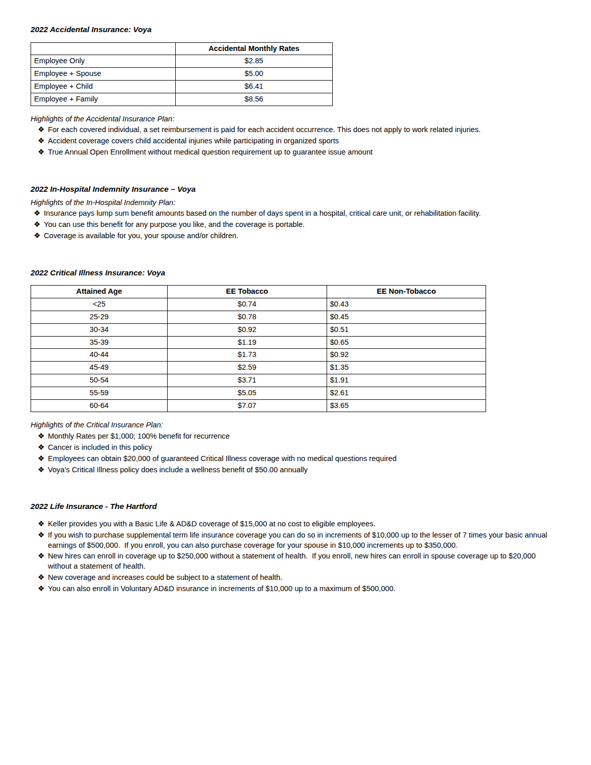2022 Accidental Insurance: Voya
| | Accidental Monthly Rates |
| --- | --- |
| Employee Only | $2.85 |
| Employee + Spouse | $5.00 |
| Employee + Child | $6.41 |
| Employee + Family | $8.56 |
Highlights of the Accidental Insurance Plan:
For each covered individual, a set reimbursement is paid for each accident occurrence. This does not apply to work related injuries.
Accident coverage covers child accidental injuries while participating in organized sports
True Annual Open Enrollment without medical question requirement up to guarantee issue amount
2022 In-Hospital Indemnity Insurance – Voya
Highlights of the In-Hospital Indemnity Plan:
Insurance pays lump sum benefit amounts based on the number of days spent in a hospital, critical care unit, or rehabilitation facility.
You can use this benefit for any purpose you like, and the coverage is portable.
Coverage is available for you, your spouse and/or children.
2022 Critical Illness Insurance: Voya
| Attained Age | EE Tobacco | EE Non-Tobacco |
| --- | --- | --- |
| <25 | $0.74 | $0.43 |
| 25-29 | $0.78 | $0.45 |
| 30-34 | $0.92 | $0.51 |
| 35-39 | $1.19 | $0.65 |
| 40-44 | $1.73 | $0.92 |
| 45-49 | $2.59 | $1.35 |
| 50-54 | $3.71 | $1.91 |
| 55-59 | $5.05 | $2.61 |
| 60-64 | $7.07 | $3.65 |
Highlights of the Critical Insurance Plan:
Monthly Rates per $1,000; 100% benefit for recurrence
Cancer is included in this policy
Employees can obtain $20,000 of guaranteed Critical Illness coverage with no medical questions required
Voya’s Critical Illness policy does include a wellness benefit of $50.00 annually
2022 Life Insurance - The Hartford
Keller provides you with a Basic Life & AD&D coverage of $15,000 at no cost to eligible employees.
If you wish to purchase supplemental term life insurance coverage you can do so in increments of $10,000 up to the lesser of 7 times your basic annual earnings of $500,000. If you enroll, you can also purchase coverage for your spouse in $10,000 increments up to $350,000.
New hires can enroll in coverage up to $250,000 without a statement of health. If you enroll, new hires can enroll in spouse coverage up to $20,000 without a statement of health.
New coverage and increases could be subject to a statement of health.
You can also enroll in Voluntary AD&D insurance in increments of $10,000 up to a maximum of $500,000.